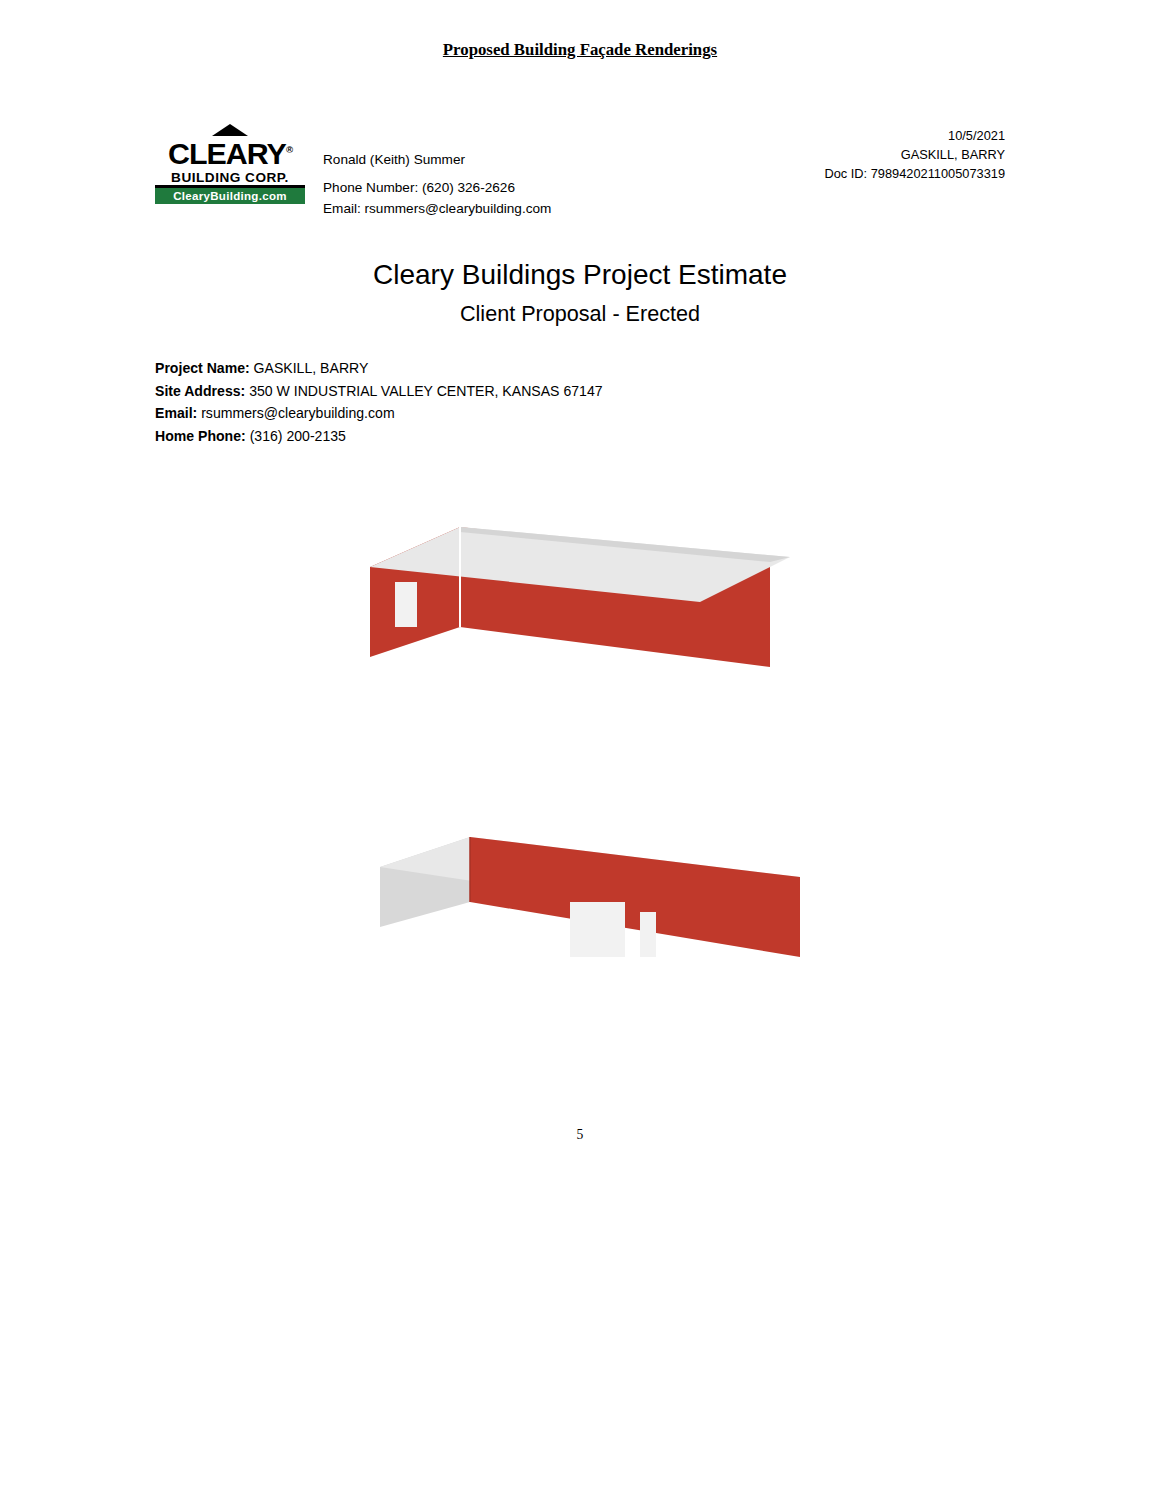Proposed Building Façade Renderings
CLEARY®
BUILDING CORP.
ClearyBuilding.com
Ronald (Keith) Summer
Phone Number: (620) 326-2626
Email: rsummers@clearybuilding.com
10/5/2021
GASKILL, BARRY
Doc ID: 7989420211005073319
Cleary Buildings Project Estimate
Client Proposal - Erected
Project Name: GASKILL, BARRY
Site Address: 350 W INDUSTRIAL VALLEY CENTER, KANSAS 67147
Email: rsummers@clearybuilding.com
Home Phone: (316) 200-2135
5